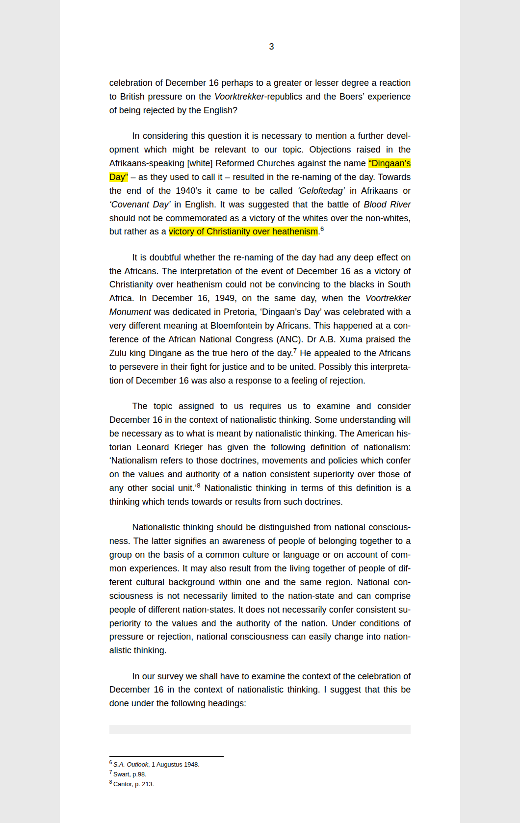3
celebration of December 16 perhaps to a greater or lesser degree a reaction to British pressure on the Voorktrekker-republics and the Boers’ experience of being rejected by the English?
In considering this question it is necessary to mention a further development which might be relevant to our topic. Objections raised in the Afrikaans-speaking [white] Reformed Churches against the name “Dingaan’s Day” – as they used to call it – resulted in the re-naming of the day. Towards the end of the 1940’s it came to be called ‘Geloftedag’ in Afrikaans or ‘Covenant Day’ in English. It was suggested that the battle of Blood River should not be commemorated as a victory of the whites over the non-whites, but rather as a victory of Christianity over heathenism.6
It is doubtful whether the re-naming of the day had any deep effect on the Africans. The interpretation of the event of December 16 as a victory of Christianity over heathenism could not be convincing to the blacks in South Africa. In December 16, 1949, on the same day, when the Voortrekker Monument was dedicated in Pretoria, ‘Dingaan’s Day’ was celebrated with a very different meaning at Bloemfontein by Africans. This happened at a conference of the African National Congress (ANC). Dr A.B. Xuma praised the Zulu king Dingane as the true hero of the day.7 He appealed to the Africans to persevere in their fight for justice and to be united. Possibly this interpretation of December 16 was also a response to a feeling of rejection.
The topic assigned to us requires us to examine and consider December 16 in the context of nationalistic thinking. Some understanding will be necessary as to what is meant by nationalistic thinking. The American historian Leonard Krieger has given the following definition of nationalism: ‘Nationalism refers to those doctrines, movements and policies which confer on the values and authority of a nation consistent superiority over those of any other social unit.’8 Nationalistic thinking in terms of this definition is a thinking which tends towards or results from such doctrines.
Nationalistic thinking should be distinguished from national consciousness. The latter signifies an awareness of people of belonging together to a group on the basis of a common culture or language or on account of common experiences. It may also result from the living together of people of different cultural background within one and the same region. National consciousness is not necessarily limited to the nation-state and can comprise people of different nation-states. It does not necessarily confer consistent superiority to the values and the authority of the nation. Under conditions of pressure or rejection, national consciousness can easily change into nationalistic thinking.
In our survey we shall have to examine the context of the celebration of December 16 in the context of nationalistic thinking. I suggest that this be done under the following headings:
6 S.A. Outlook, 1 Augustus 1948.
7 Swart, p.98.
8 Cantor, p. 213.